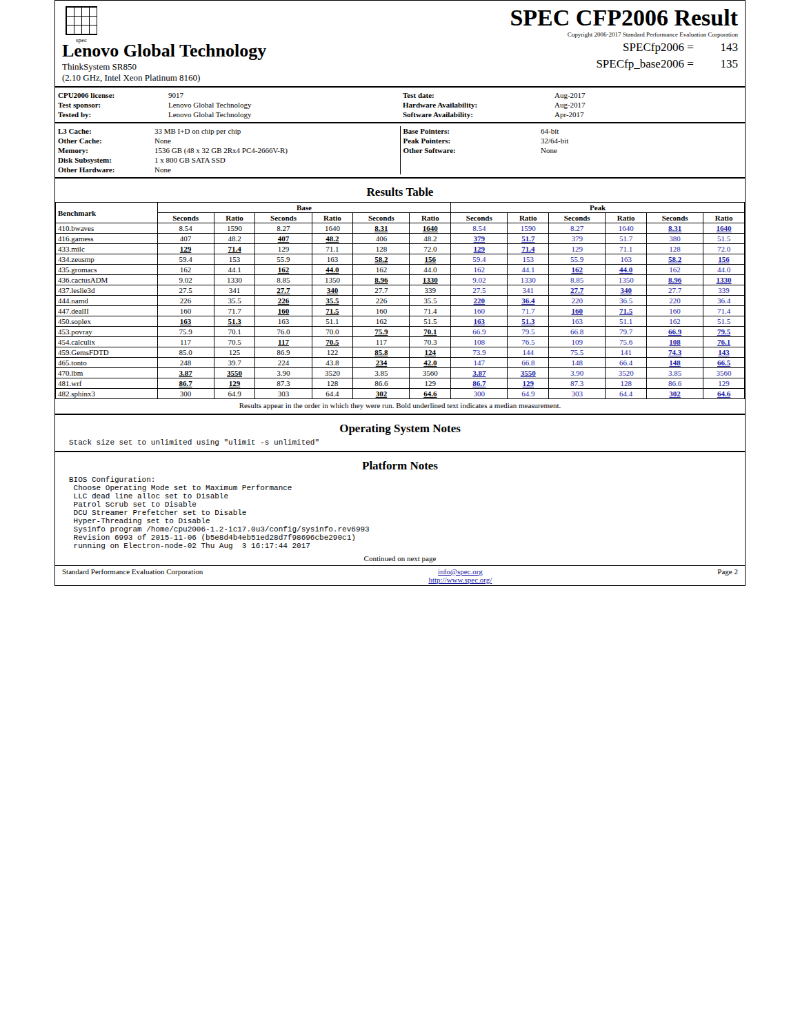spec
SPEC CFP2006 Result
Copyright 2006-2017 Standard Performance Evaluation Corporation
Lenovo Global Technology
ThinkSystem SR850
(2.10 GHz, Intel Xeon Platinum 8160)
SPECfp2006 = 143
SPECfp_base2006 = 135
| CPU2006 license: | 9017 | Test date: | Aug-2017 |
| Test sponsor: | Lenovo Global Technology | Hardware Availability: | Aug-2017 |
| Tested by: | Lenovo Global Technology | Software Availability: | Apr-2017 |
| L3 Cache: | 33 MB I+D on chip per chip | Base Pointers: | 64-bit |
| Other Cache: | None | Peak Pointers: | 32/64-bit |
| Memory: | 1536 GB (48 x 32 GB 2Rx4 PC4-2666V-R) | Other Software: | None |
| Disk Subsystem: | 1 x 800 GB SATA SSD | | |
| Other Hardware: | None | | |
Results Table
| Benchmark | Base | Peak |
| --- | --- | --- |
| Seconds | Ratio | Seconds | Ratio | Seconds | Ratio | Seconds | Ratio | Seconds | Ratio | Seconds | Ratio |
| 410.bwaves | 8.54 | 1590 | 8.27 | 1640 | 8.31 | 1640 | 8.54 | 1590 | 8.27 | 1640 | 8.31 | 1640 |
| 416.gamess | 407 | 48.2 | 407 | 48.2 | 406 | 48.2 | 379 | 51.7 | 379 | 51.7 | 380 | 51.5 |
| 433.milc | 129 | 71.4 | 129 | 71.1 | 128 | 72.0 | 129 | 71.4 | 129 | 71.1 | 128 | 72.0 |
| 434.zeusmp | 59.4 | 153 | 55.9 | 163 | 58.2 | 156 | 59.4 | 153 | 55.9 | 163 | 58.2 | 156 |
| 435.gromacs | 162 | 44.1 | 162 | 44.0 | 162 | 44.0 | 162 | 44.1 | 162 | 44.0 | 162 | 44.0 |
| 436.cactusADM | 9.02 | 1330 | 8.85 | 1350 | 8.96 | 1330 | 9.02 | 1330 | 8.85 | 1350 | 8.96 | 1330 |
| 437.leslie3d | 27.5 | 341 | 27.7 | 340 | 27.7 | 339 | 27.5 | 341 | 27.7 | 340 | 27.7 | 339 |
| 444.namd | 226 | 35.5 | 226 | 35.5 | 226 | 35.5 | 220 | 36.4 | 220 | 36.5 | 220 | 36.4 |
| 447.dealII | 160 | 71.7 | 160 | 71.5 | 160 | 71.4 | 160 | 71.7 | 160 | 71.5 | 160 | 71.4 |
| 450.soplex | 163 | 51.3 | 163 | 51.1 | 162 | 51.5 | 163 | 51.3 | 163 | 51.1 | 162 | 51.5 |
| 453.povray | 75.9 | 70.1 | 76.0 | 70.0 | 75.9 | 70.1 | 66.9 | 79.5 | 66.8 | 79.7 | 66.9 | 79.5 |
| 454.calculix | 117 | 70.5 | 117 | 70.5 | 117 | 70.3 | 108 | 76.5 | 109 | 75.6 | 108 | 76.1 |
| 459.GemsFDTD | 85.0 | 125 | 86.9 | 122 | 85.8 | 124 | 73.9 | 144 | 75.5 | 141 | 74.3 | 143 |
| 465.tonto | 248 | 39.7 | 224 | 43.8 | 234 | 42.0 | 147 | 66.8 | 148 | 66.4 | 148 | 66.5 |
| 470.lbm | 3.87 | 3550 | 3.90 | 3520 | 3.85 | 3560 | 3.87 | 3550 | 3.90 | 3520 | 3.85 | 3560 |
| 481.wrf | 86.7 | 129 | 87.3 | 128 | 86.6 | 129 | 86.7 | 129 | 87.3 | 128 | 86.6 | 129 |
| 482.sphinx3 | 300 | 64.9 | 303 | 64.4 | 302 | 64.6 | 300 | 64.9 | 303 | 64.4 | 302 | 64.6 |
Results appear in the order in which they were run. Bold underlined text indicates a median measurement.
Operating System Notes
Stack size set to unlimited using "ulimit -s unlimited"
Platform Notes
BIOS Configuration:
 Choose Operating Mode set to Maximum Performance
 LLC dead line alloc set to Disable
 Patrol Scrub set to Disable
 DCU Streamer Prefetcher set to Disable
 Hyper-Threading set to Disable
 Sysinfo program /home/cpu2006-1.2-ic17.0u3/config/sysinfo.rev6993
 Revision 6993 of 2015-11-06 (b5e8d4b4eb51ed28d7f98696cbe290c1)
 running on Electron-node-02 Thu Aug  3 16:17:44 2017
Continued on next page
Standard Performance Evaluation Corporation
info@spec.org
http://www.spec.org/
Page 2